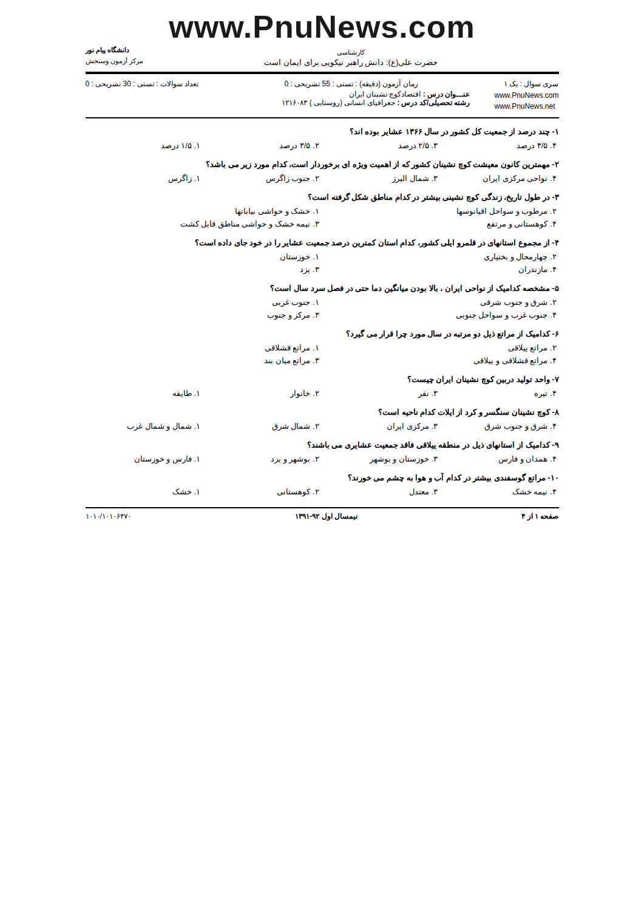www.PnuNews.com
کارشناسی حضرت علی(ع): دانش راهبر نیکویی برای ایمان است
دانشگاه پیام نور
مرکز آزمون وسنجش
سری سوال : یک ۱
زمان آزمون (دقیقه) : تستی : 55 تشریحی : 0
تعداد سوالات : تستی : 30 تشریحی : 0
www.PnuNews.com
www.PnuNews.net
عنـــوان درس : اقتصادکوچ نشینان ایران
رشته تحصیلی/کد درس : جغرافیای انسانی (روستایی ) ۱۲۱۶۰۸۳
۱- چند درصد از جمعیت کل کشور در سال ۱۳۶۶ عشایر بوده اند؟
۴. ۴/۵ درصد
۳. ۲/۵ درصد
۲. ۳/۵ درصد
۱. ۱/۵ درصد
۲- مهمترین کانون معیشت کوچ نشینان کشور که از اهمیت ویژه ای برخوردار است، کدام مورد زیر می باشد؟
۴. نواحی مرکزی ایران
۳. شمال البرز
۲. جنوب زاگرس
۱. زاگرس
۳- در طول تاریخ، زندگی کوچ نشینی بیشتر در کدام مناطق شکل گرفته است؟
۲. مرطوب و سواحل اقیانوسها
۱. خشک و حواشی بیابانها
۴. کوهستانی و مرتفع
۳. نیمه خشک و حواشی مناطق قابل کشت
۴- از مجموع استانهای در قلمرو ایلی کشور، کدام استان کمترین درصد جمعیت عشایر را در خود جای داده است؟
۲. چهارمحال و بختیاری
۱. خوزستان
۴. مازندران
۳. یزد
۵- مشخصه کدامیک از نواحی ایران ، بالا بودن میانگین دما حتی در فصل سرد سال است؟
۲. شرق و جنوب شرقی
۱. جنوب غربی
۴. جنوب غرب و سواحل جنوبی
۳. مرکز و جنوب
۶- کدامیک از مراتع ذیل دو مرتبه در سال مورد چرا قرار می گیرد؟
۲. مراتع ییلاقی
۱. مراتع قشلاقی
۴. مراتع قشلاقی و ییلاقی
۳. مراتع میان بند
۷- واحد تولید دربین کوچ نشینان ایران چیست؟
۴. تیره
۳. نفر
۲. خانوار
۱. طایفه
۸- کوچ نشینان سنگسر و کرد از ایلات کدام ناحیه است؟
۴. شرق و جنوب شرق
۳. مرکزی ایران
۲. شمال شرق
۱. شمال و شمال غرب
۹- کدامیک از استانهای ذیل در منطقه ییلاقی فاقد جمعیت عشایری می باشند؟
۴. همدان و فارس
۳. خوزستان و بوشهر
۲. بوشهر و یزد
۱. فارس و خوزستان
۱۰- مراتع گوسفندی بیشتر در کدام آب و هوا به چشم می خورند؟
۴. نیمه خشک
۳. معتدل
۲. کوهستانی
۱. خشک
صفحه ۱ از ۴
نیمسال اول ۹۲-۱۳۹۱
۱۰۱۰/۱۰۱۰۶۴۷۰